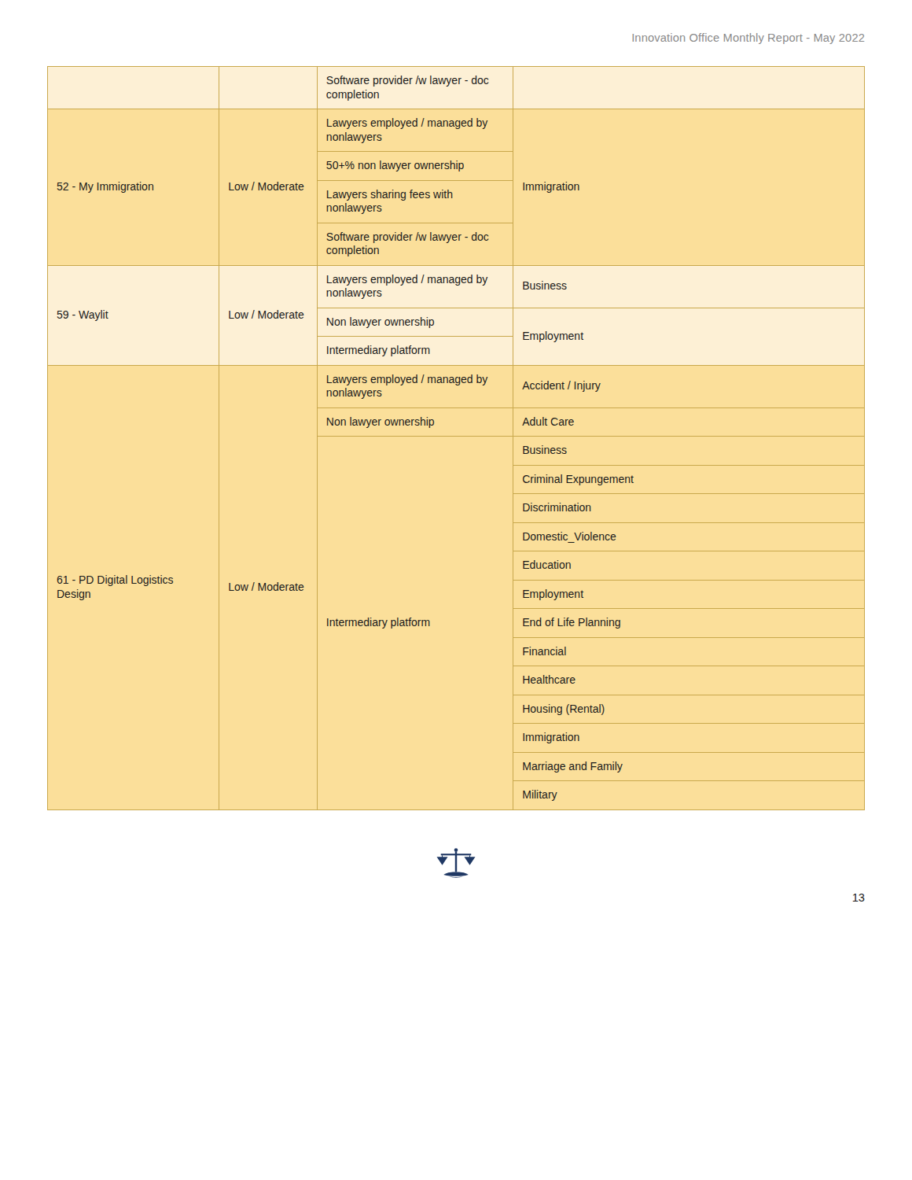Innovation Office Monthly Report - May 2022
| | | Software provider /w lawyer - doc completion | |
| 52 - My Immigration | Low / Moderate | Lawyers employed / managed by nonlawyers | Immigration |
| 50+% non lawyer ownership |
| Lawyers sharing fees with nonlawyers |
| Software provider /w lawyer - doc completion |
| 59 - Waylit | Low / Moderate | Lawyers employed / managed by nonlawyers | Business |
| Non lawyer ownership | Employment |
| Intermediary platform |
| 61 - PD Digital Logistics Design | Low / Moderate | Lawyers employed / managed by nonlawyers | Accident / Injury |
| Non lawyer ownership | Adult Care |
| Intermediary platform | Business |
| Criminal Expungement |
| Discrimination |
| Domestic_Violence |
| Education |
| Employment |
| End of Life Planning |
| Financial |
| Healthcare |
| Housing (Rental) |
| Immigration |
| Marriage and Family |
| Military |
13